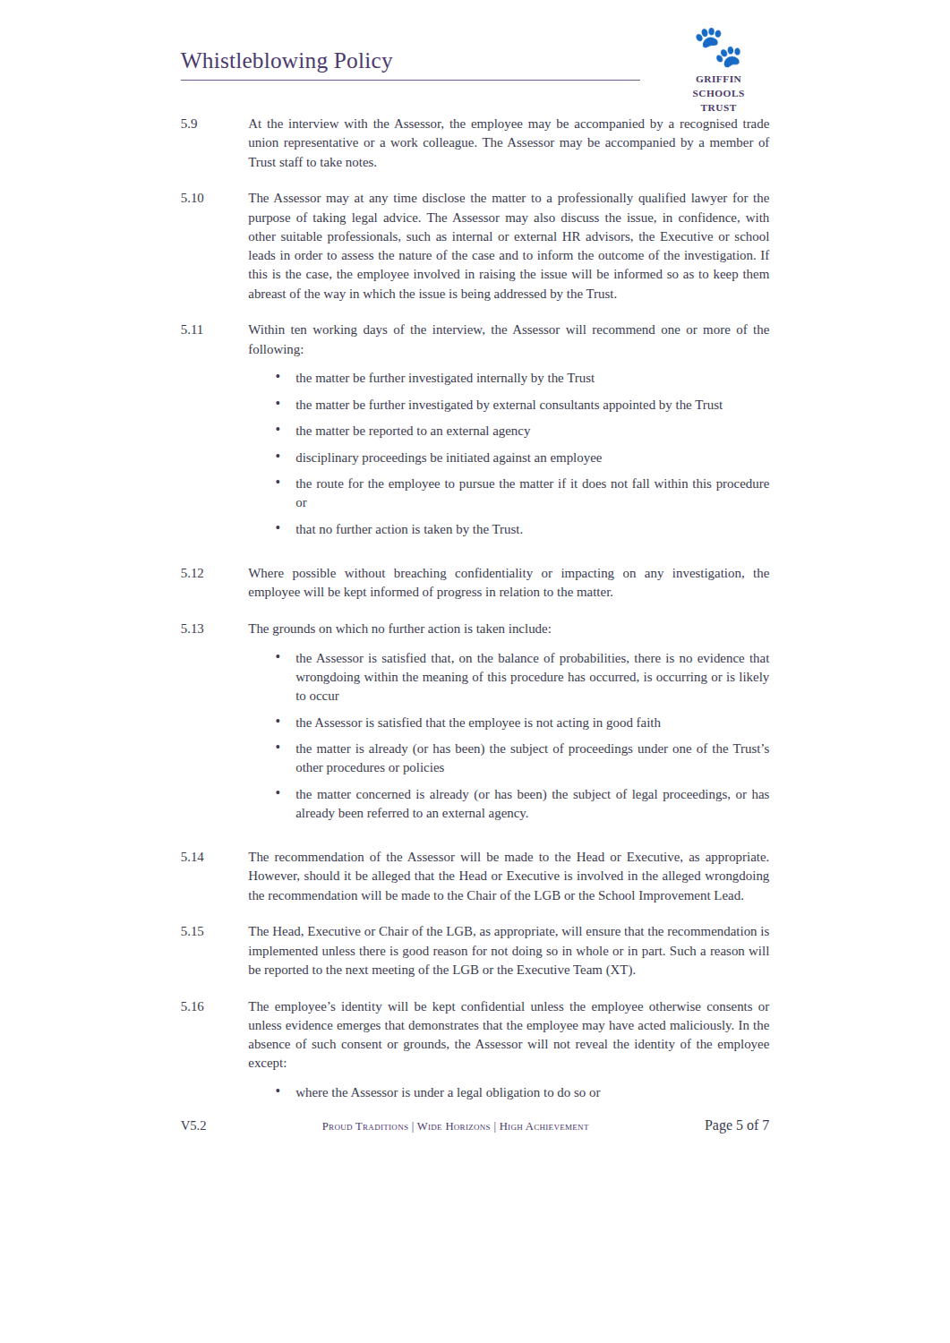Whistleblowing Policy
🐾 Griffin
Schools
Trust
5.9
At the interview with the Assessor, the employee may be accompanied by a recognised trade union representative or a work colleague. The Assessor may be accompanied by a member of Trust staff to take notes.
5.10
The Assessor may at any time disclose the matter to a professionally qualified lawyer for the purpose of taking legal advice. The Assessor may also discuss the issue, in confidence, with other suitable professionals, such as internal or external HR advisors, the Executive or school leads in order to assess the nature of the case and to inform the outcome of the investigation. If this is the case, the employee involved in raising the issue will be informed so as to keep them abreast of the way in which the issue is being addressed by the Trust.
5.11
Within ten working days of the interview, the Assessor will recommend one or more of the following:
the matter be further investigated internally by the Trust
the matter be further investigated by external consultants appointed by the Trust
the matter be reported to an external agency
disciplinary proceedings be initiated against an employee
the route for the employee to pursue the matter if it does not fall within this procedure or
that no further action is taken by the Trust.
5.12
Where possible without breaching confidentiality or impacting on any investigation, the employee will be kept informed of progress in relation to the matter.
5.13
The grounds on which no further action is taken include:
the Assessor is satisfied that, on the balance of probabilities, there is no evidence that wrongdoing within the meaning of this procedure has occurred, is occurring or is likely to occur
the Assessor is satisfied that the employee is not acting in good faith
the matter is already (or has been) the subject of proceedings under one of the Trust’s other procedures or policies
the matter concerned is already (or has been) the subject of legal proceedings, or has already been referred to an external agency.
5.14
The recommendation of the Assessor will be made to the Head or Executive, as appropriate. However, should it be alleged that the Head or Executive is involved in the alleged wrongdoing the recommendation will be made to the Chair of the LGB or the School Improvement Lead.
5.15
The Head, Executive or Chair of the LGB, as appropriate, will ensure that the recommendation is implemented unless there is good reason for not doing so in whole or in part. Such a reason will be reported to the next meeting of the LGB or the Executive Team (XT).
5.16
The employee’s identity will be kept confidential unless the employee otherwise consents or unless evidence emerges that demonstrates that the employee may have acted maliciously. In the absence of such consent or grounds, the Assessor will not reveal the identity of the employee except:
where the Assessor is under a legal obligation to do so or
V5.2 Proud Traditions | Wide Horizons | High Achievement Page 5 of 7